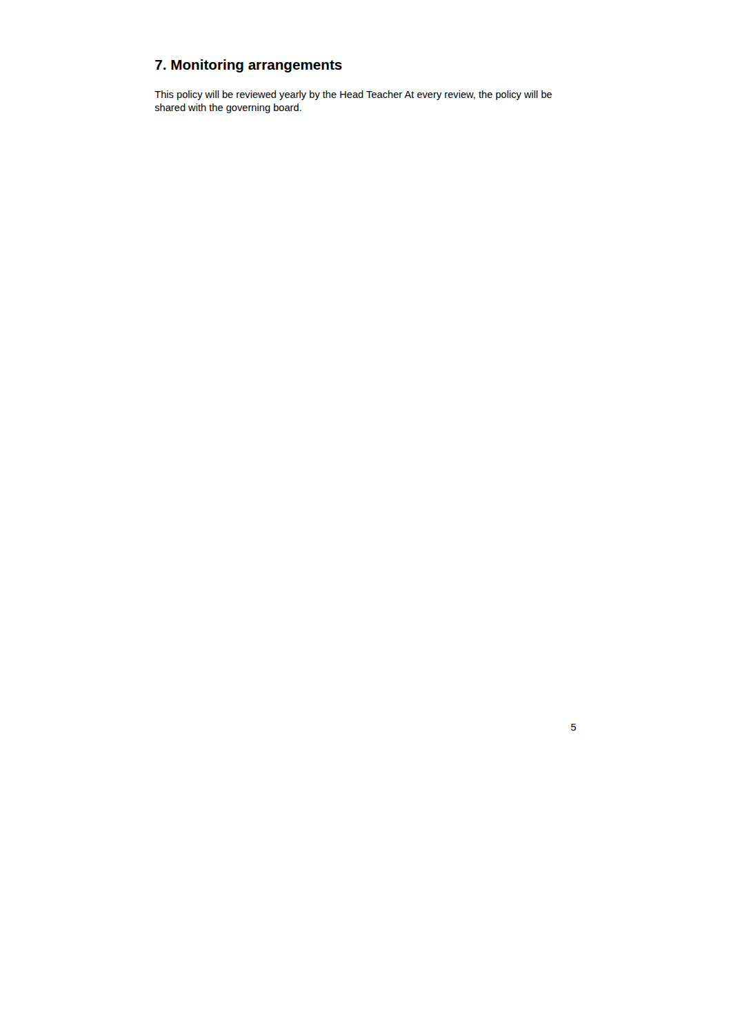7. Monitoring arrangements
This policy will be reviewed yearly by the Head Teacher At every review, the policy will be shared with the governing board.
5